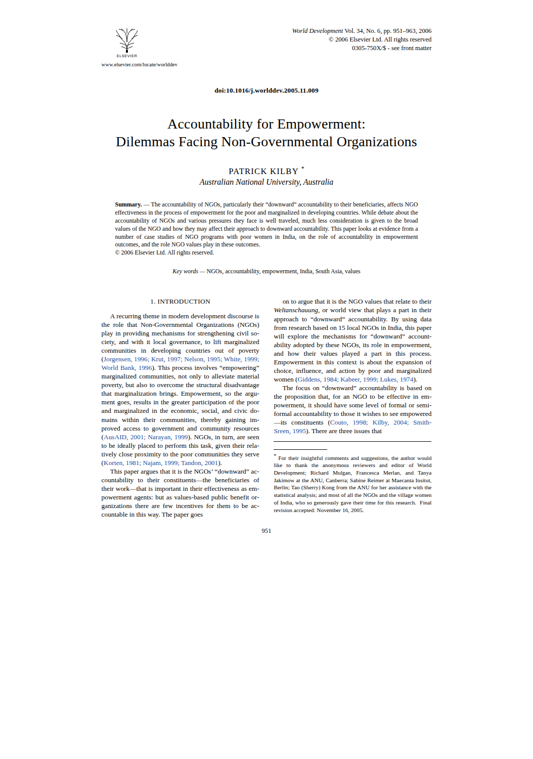ELSEVIER
World Development Vol. 34, No. 6, pp. 951–963, 2006
© 2006 Elsevier Ltd. All rights reserved
0305-750X/$ - see front matter
www.elsevier.com/locate/worlddev
doi:10.1016/j.worlddev.2005.11.009
Accountability for Empowerment:
Dilemmas Facing Non-Governmental Organizations
PATRICK KILBY *
Australian National University, Australia
Summary. — The accountability of NGOs, particularly their “downward” accountability to their beneficiaries, affects NGO effectiveness in the process of empowerment for the poor and marginalized in developing countries. While debate about the accountability of NGOs and various pressures they face is well traveled, much less consideration is given to the broad values of the NGO and how they may affect their approach to downward accountability. This paper looks at evidence from a number of case studies of NGO programs with poor women in India, on the role of accountability in empowerment outcomes, and the role NGO values play in these outcomes.
© 2006 Elsevier Ltd. All rights reserved.
Key words — NGOs, accountability, empowerment, India, South Asia, values
1. INTRODUCTION
A recurring theme in modern development discourse is the role that Non-Governmental Organizations (NGOs) play in providing mechanisms for strengthening civil society, and with it local governance, to lift marginalized communities in developing countries out of poverty (Jorgensen, 1996; Krut, 1997; Nelson, 1995; White, 1999; World Bank, 1996). This process involves “empowering” marginalized communities, not only to alleviate material poverty, but also to overcome the structural disadvantage that marginalization brings. Empowerment, so the argument goes, results in the greater participation of the poor and marginalized in the economic, social, and civic domains within their communities, thereby gaining improved access to government and community resources (AusAID, 2001; Narayan, 1999). NGOs, in turn, are seen to be ideally placed to perform this task, given their relatively close proximity to the poor communities they serve (Korten, 1981; Najam, 1999; Tandon, 2001).
This paper argues that it is the NGOs’ “downward” accountability to their constituents—the beneficiaries of their work—that is important in their effectiveness as empowerment agents: but as values-based public benefit organizations there are few incentives for them to be accountable in this way. The paper goes
on to argue that it is the NGO values that relate to their Weltanschauung, or world view that plays a part in their approach to “downward” accountability. By using data from research based on 15 local NGOs in India, this paper will explore the mechanisms for “downward” accountability adopted by these NGOs, its role in empowerment, and how their values played a part in this process. Empowerment in this context is about the expansion of choice, influence, and action by poor and marginalized women (Giddens, 1984; Kabeer, 1999; Lukes, 1974).
The focus on “downward” accountability is based on the proposition that, for an NGO to be effective in empowerment, it should have some level of formal or semi-formal accountability to those it wishes to see empowered—its constituents (Couto, 1998; Kilby, 2004; Smith-Sreen, 1995). There are three issues that
* For their insightful comments and suggestions, the author would like to thank the anonymous reviewers and editor of World Development; Richard Mulgan, Francesca Merlan, and Tanya Jakimow at the ANU, Canberra; Sabine Reimer at Maecanta Insitut, Berlin; Tao (Sherry) Kong from the ANU for her assistance with the statistical analysis; and most of all the NGOs and the village women of India, who so generously gave their time for this research. Final revision accepted: November 16, 2005.
951